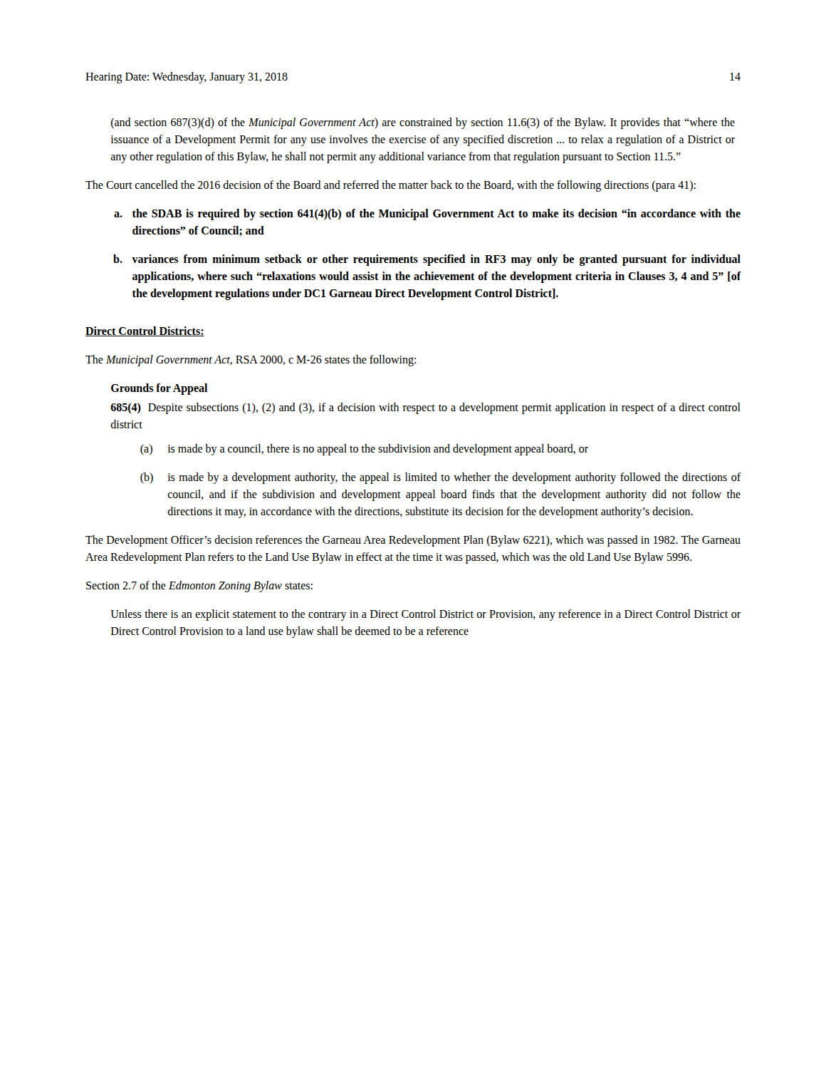Hearing Date: Wednesday, January 31, 2018 14
(and section 687(3)(d) of the Municipal Government Act) are constrained by section 11.6(3) of the Bylaw. It provides that “where the issuance of a Development Permit for any use involves the exercise of any specified discretion ... to relax a regulation of a District or any other regulation of this Bylaw, he shall not permit any additional variance from that regulation pursuant to Section 11.5.”
The Court cancelled the 2016 decision of the Board and referred the matter back to the Board, with the following directions (para 41):
the SDAB is required by section 641(4)(b) of the Municipal Government Act to make its decision “in accordance with the directions” of Council; and
variances from minimum setback or other requirements specified in RF3 may only be granted pursuant for individual applications, where such “relaxations would assist in the achievement of the development criteria in Clauses 3, 4 and 5” [of the development regulations under DC1 Garneau Direct Development Control District].
Direct Control Districts:
The Municipal Government Act, RSA 2000, c M-26 states the following:
Grounds for Appeal
685(4) Despite subsections (1), (2) and (3), if a decision with respect to a development permit application in respect of a direct control district
(a) is made by a council, there is no appeal to the subdivision and development appeal board, or
(b) is made by a development authority, the appeal is limited to whether the development authority followed the directions of council, and if the subdivision and development appeal board finds that the development authority did not follow the directions it may, in accordance with the directions, substitute its decision for the development authority’s decision.
The Development Officer’s decision references the Garneau Area Redevelopment Plan (Bylaw 6221), which was passed in 1982. The Garneau Area Redevelopment Plan refers to the Land Use Bylaw in effect at the time it was passed, which was the old Land Use Bylaw 5996.
Section 2.7 of the Edmonton Zoning Bylaw states:
Unless there is an explicit statement to the contrary in a Direct Control District or Provision, any reference in a Direct Control District or Direct Control Provision to a land use bylaw shall be deemed to be a reference